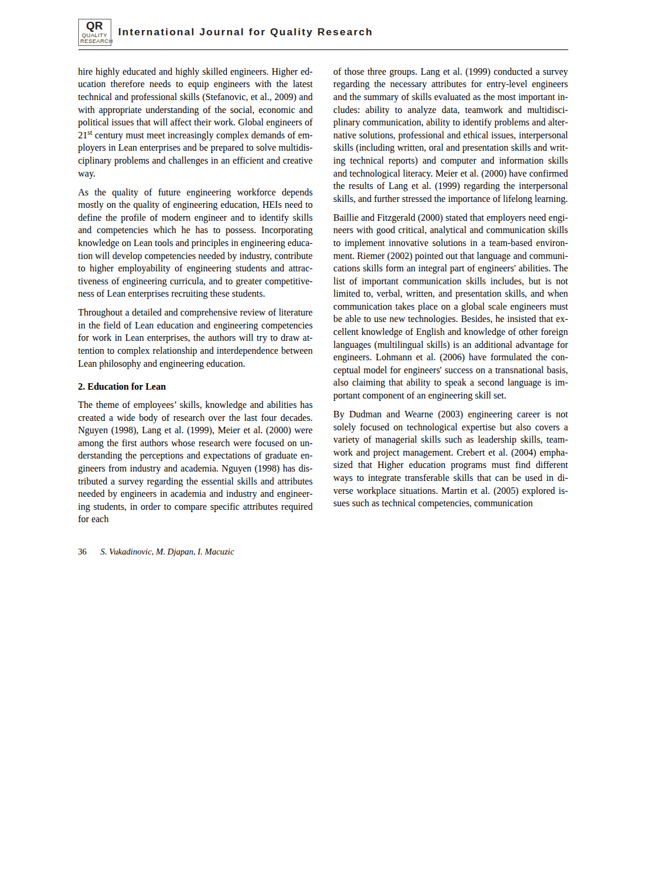QR QUALITY
RESEARCH
International Journal for Quality Research
hire highly educated and highly skilled engineers. Higher education therefore needs to equip engineers with the latest technical and professional skills (Stefanovic, et al., 2009) and with appropriate understanding of the social, economic and political issues that will affect their work. Global engineers of 21st century must meet increasingly complex demands of employers in Lean enterprises and be prepared to solve multidisciplinary problems and challenges in an efficient and creative way.
As the quality of future engineering workforce depends mostly on the quality of engineering education, HEIs need to define the profile of modern engineer and to identify skills and competencies which he has to possess. Incorporating knowledge on Lean tools and principles in engineering education will develop competencies needed by industry, contribute to higher employability of engineering students and attractiveness of engineering curricula, and to greater competitiveness of Lean enterprises recruiting these students.
Throughout a detailed and comprehensive review of literature in the field of Lean education and engineering competencies for work in Lean enterprises, the authors will try to draw attention to complex relationship and interdependence between Lean philosophy and engineering education.
2. Education for Lean
The theme of employees’ skills, knowledge and abilities has created a wide body of research over the last four decades. Nguyen (1998), Lang et al. (1999), Meier et al. (2000) were among the first authors whose research were focused on understanding the perceptions and expectations of graduate engineers from industry and academia. Nguyen (1998) has distributed a survey regarding the essential skills and attributes needed by engineers in academia and industry and engineering students, in order to compare specific attributes required for each
of those three groups. Lang et al. (1999) conducted a survey regarding the necessary attributes for entry-level engineers and the summary of skills evaluated as the most important includes: ability to analyze data, teamwork and multidisciplinary communication, ability to identify problems and alternative solutions, professional and ethical issues, interpersonal skills (including written, oral and presentation skills and writing technical reports) and computer and information skills and technological literacy. Meier et al. (2000) have confirmed the results of Lang et al. (1999) regarding the interpersonal skills, and further stressed the importance of lifelong learning.
Baillie and Fitzgerald (2000) stated that employers need engineers with good critical, analytical and communication skills to implement innovative solutions in a team-based environment. Riemer (2002) pointed out that language and communications skills form an integral part of engineers' abilities. The list of important communication skills includes, but is not limited to, verbal, written, and presentation skills, and when communication takes place on a global scale engineers must be able to use new technologies. Besides, he insisted that excellent knowledge of English and knowledge of other foreign languages (multilingual skills) is an additional advantage for engineers. Lohmann et al. (2006) have formulated the conceptual model for engineers' success on a transnational basis, also claiming that ability to speak a second language is important component of an engineering skill set.
By Dudman and Wearne (2003) engineering career is not solely focused on technological expertise but also covers a variety of managerial skills such as leadership skills, teamwork and project management. Crebert et al. (2004) emphasized that Higher education programs must find different ways to integrate transferable skills that can be used in diverse workplace situations. Martin et al. (2005) explored issues such as technical competencies, communication
36 S. Vukadinovic, M. Djapan, I. Macuzic